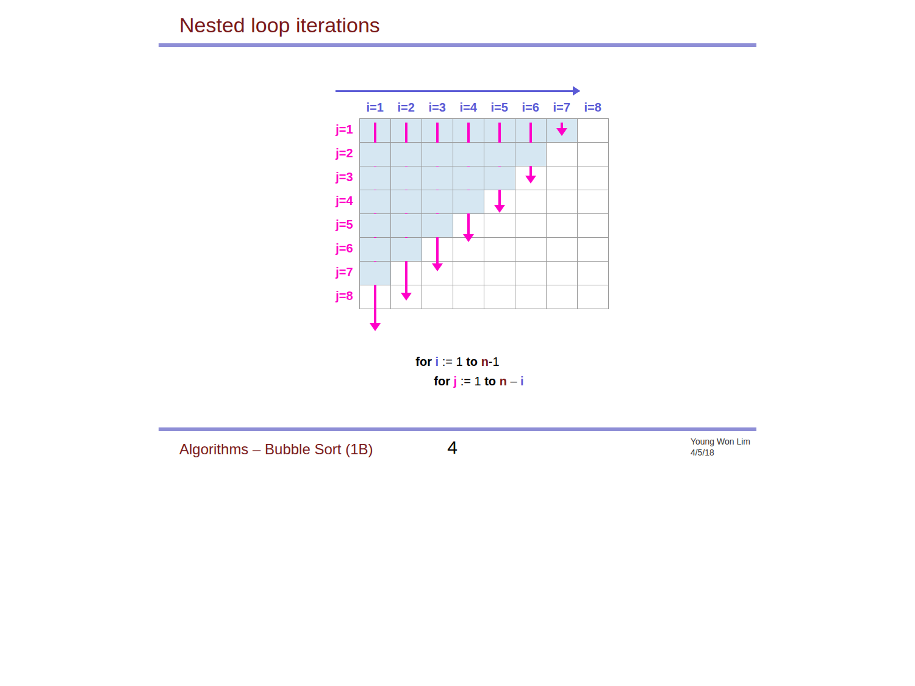Nested loop iterations
| | i=1 | i=2 | i=3 | i=4 | i=5 | i=6 | i=7 | i=8 |
| --- | --- | --- | --- | --- | --- | --- | --- | --- |
| j=1 | | | | | | | | |
| j=2 | | | | | | | | |
| j=3 | | | | | | | | |
| j=4 | | | | | | | | |
| j=5 | | | | | | | | |
| j=6 | | | | | | | | |
| j=7 | | | | | | | | |
| j=8 | | | | | | | | |
for i := 1 to n-1
for j := 1 to n – i
Algorithms – Bubble Sort (1B)
4
Young Won Lim
4/5/18